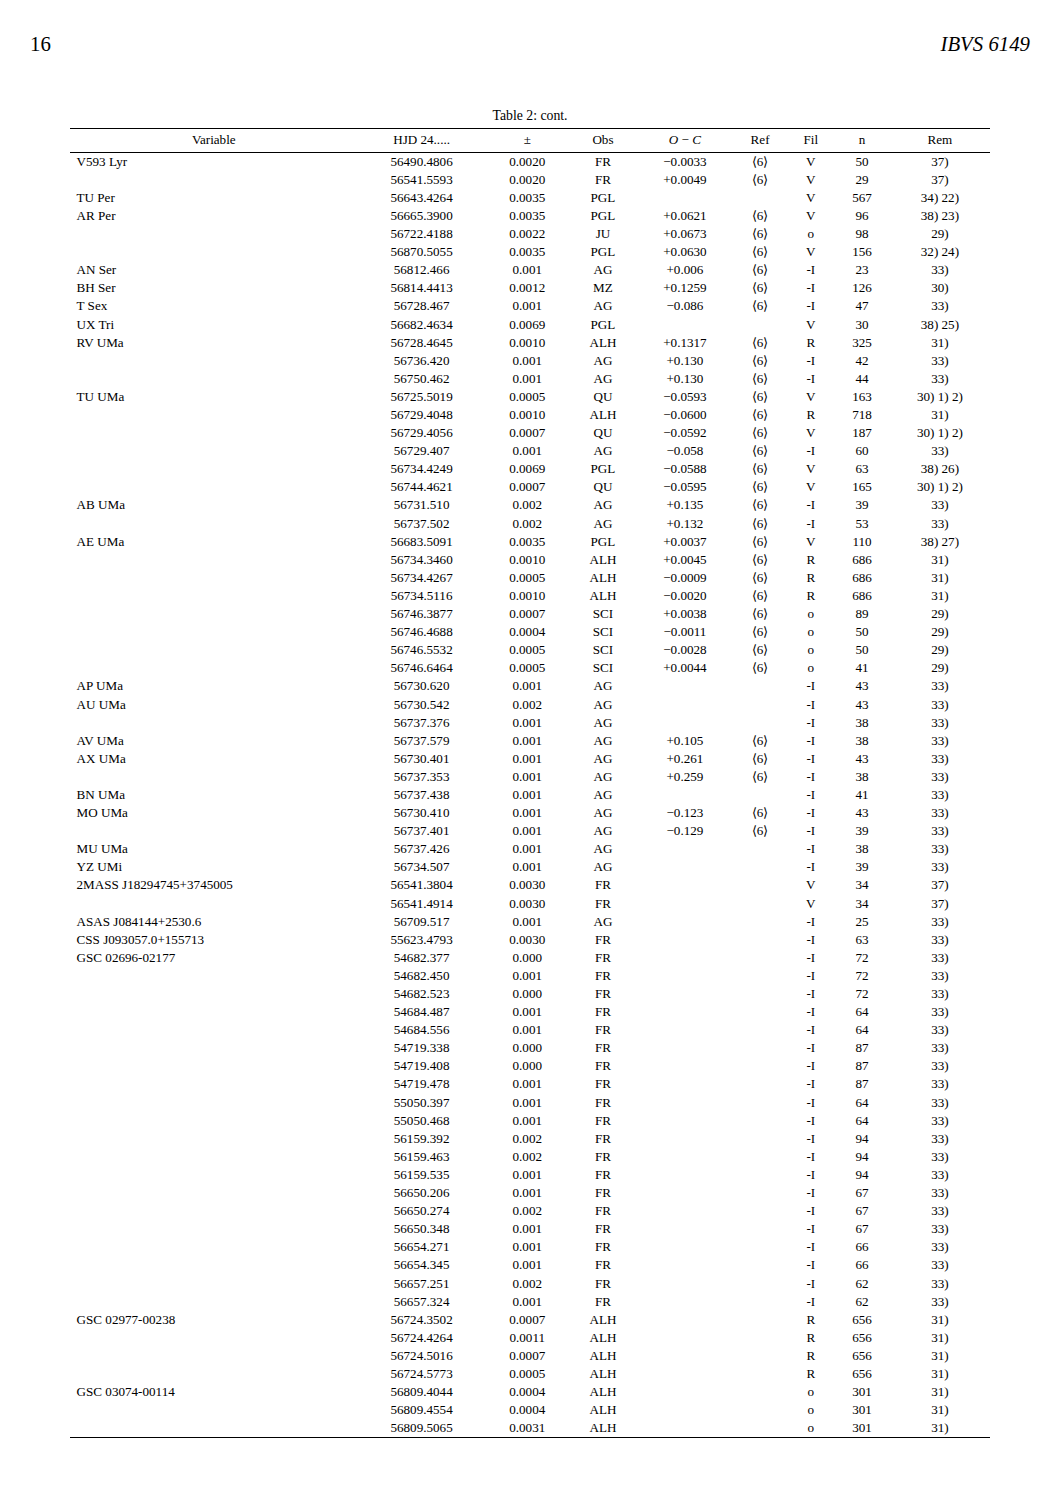16 IBVS 6149
Table 2: cont.
| Variable | HJD 24..... | ± | Obs | O − C | Ref | Fil | n | Rem |
| --- | --- | --- | --- | --- | --- | --- | --- | --- |
| V593 Lyr | 56490.4806 | 0.0020 | FR | −0.0033 | ⟨6⟩ | V | 50 | 37) |
| | 56541.5593 | 0.0020 | FR | +0.0049 | ⟨6⟩ | V | 29 | 37) |
| TU Per | 56643.4264 | 0.0035 | PGL | | | V | 567 | 34) 22) |
| AR Per | 56665.3900 | 0.0035 | PGL | +0.0621 | ⟨6⟩ | V | 96 | 38) 23) |
| | 56722.4188 | 0.0022 | JU | +0.0673 | ⟨6⟩ | o | 98 | 29) |
| | 56870.5055 | 0.0035 | PGL | +0.0630 | ⟨6⟩ | V | 156 | 32) 24) |
| AN Ser | 56812.466 | 0.001 | AG | +0.006 | ⟨6⟩ | -I | 23 | 33) |
| BH Ser | 56814.4413 | 0.0012 | MZ | +0.1259 | ⟨6⟩ | -I | 126 | 30) |
| T Sex | 56728.467 | 0.001 | AG | −0.086 | ⟨6⟩ | -I | 47 | 33) |
| UX Tri | 56682.4634 | 0.0069 | PGL | | | V | 30 | 38) 25) |
| RV UMa | 56728.4645 | 0.0010 | ALH | +0.1317 | ⟨6⟩ | R | 325 | 31) |
| | 56736.420 | 0.001 | AG | +0.130 | ⟨6⟩ | -I | 42 | 33) |
| | 56750.462 | 0.001 | AG | +0.130 | ⟨6⟩ | -I | 44 | 33) |
| TU UMa | 56725.5019 | 0.0005 | QU | −0.0593 | ⟨6⟩ | V | 163 | 30) 1) 2) |
| | 56729.4048 | 0.0010 | ALH | −0.0600 | ⟨6⟩ | R | 718 | 31) |
| | 56729.4056 | 0.0007 | QU | −0.0592 | ⟨6⟩ | V | 187 | 30) 1) 2) |
| | 56729.407 | 0.001 | AG | −0.058 | ⟨6⟩ | -I | 60 | 33) |
| | 56734.4249 | 0.0069 | PGL | −0.0588 | ⟨6⟩ | V | 63 | 38) 26) |
| | 56744.4621 | 0.0007 | QU | −0.0595 | ⟨6⟩ | V | 165 | 30) 1) 2) |
| AB UMa | 56731.510 | 0.002 | AG | +0.135 | ⟨6⟩ | -I | 39 | 33) |
| | 56737.502 | 0.002 | AG | +0.132 | ⟨6⟩ | -I | 53 | 33) |
| AE UMa | 56683.5091 | 0.0035 | PGL | +0.0037 | ⟨6⟩ | V | 110 | 38) 27) |
| | 56734.3460 | 0.0010 | ALH | +0.0045 | ⟨6⟩ | R | 686 | 31) |
| | 56734.4267 | 0.0005 | ALH | −0.0009 | ⟨6⟩ | R | 686 | 31) |
| | 56734.5116 | 0.0010 | ALH | −0.0020 | ⟨6⟩ | R | 686 | 31) |
| | 56746.3877 | 0.0007 | SCI | +0.0038 | ⟨6⟩ | o | 89 | 29) |
| | 56746.4688 | 0.0004 | SCI | −0.0011 | ⟨6⟩ | o | 50 | 29) |
| | 56746.5532 | 0.0005 | SCI | −0.0028 | ⟨6⟩ | o | 50 | 29) |
| | 56746.6464 | 0.0005 | SCI | +0.0044 | ⟨6⟩ | o | 41 | 29) |
| AP UMa | 56730.620 | 0.001 | AG | | | -I | 43 | 33) |
| AU UMa | 56730.542 | 0.002 | AG | | | -I | 43 | 33) |
| | 56737.376 | 0.001 | AG | | | -I | 38 | 33) |
| AV UMa | 56737.579 | 0.001 | AG | +0.105 | ⟨6⟩ | -I | 38 | 33) |
| AX UMa | 56730.401 | 0.001 | AG | +0.261 | ⟨6⟩ | -I | 43 | 33) |
| | 56737.353 | 0.001 | AG | +0.259 | ⟨6⟩ | -I | 38 | 33) |
| BN UMa | 56737.438 | 0.001 | AG | | | -I | 41 | 33) |
| MO UMa | 56730.410 | 0.001 | AG | −0.123 | ⟨6⟩ | -I | 43 | 33) |
| | 56737.401 | 0.001 | AG | −0.129 | ⟨6⟩ | -I | 39 | 33) |
| MU UMa | 56737.426 | 0.001 | AG | | | -I | 38 | 33) |
| YZ UMi | 56734.507 | 0.001 | AG | | | -I | 39 | 33) |
| 2MASS J18294745+3745005 | 56541.3804 | 0.0030 | FR | | | V | 34 | 37) |
| | 56541.4914 | 0.0030 | FR | | | V | 34 | 37) |
| ASAS J084144+2530.6 | 56709.517 | 0.001 | AG | | | -I | 25 | 33) |
| CSS J093057.0+155713 | 55623.4793 | 0.0030 | FR | | | -I | 63 | 33) |
| GSC 02696-02177 | 54682.377 | 0.000 | FR | | | -I | 72 | 33) |
| | 54682.450 | 0.001 | FR | | | -I | 72 | 33) |
| | 54682.523 | 0.000 | FR | | | -I | 72 | 33) |
| | 54684.487 | 0.001 | FR | | | -I | 64 | 33) |
| | 54684.556 | 0.001 | FR | | | -I | 64 | 33) |
| | 54719.338 | 0.000 | FR | | | -I | 87 | 33) |
| | 54719.408 | 0.000 | FR | | | -I | 87 | 33) |
| | 54719.478 | 0.001 | FR | | | -I | 87 | 33) |
| | 55050.397 | 0.001 | FR | | | -I | 64 | 33) |
| | 55050.468 | 0.001 | FR | | | -I | 64 | 33) |
| | 56159.392 | 0.002 | FR | | | -I | 94 | 33) |
| | 56159.463 | 0.002 | FR | | | -I | 94 | 33) |
| | 56159.535 | 0.001 | FR | | | -I | 94 | 33) |
| | 56650.206 | 0.001 | FR | | | -I | 67 | 33) |
| | 56650.274 | 0.002 | FR | | | -I | 67 | 33) |
| | 56650.348 | 0.001 | FR | | | -I | 67 | 33) |
| | 56654.271 | 0.001 | FR | | | -I | 66 | 33) |
| | 56654.345 | 0.001 | FR | | | -I | 66 | 33) |
| | 56657.251 | 0.002 | FR | | | -I | 62 | 33) |
| | 56657.324 | 0.001 | FR | | | -I | 62 | 33) |
| GSC 02977-00238 | 56724.3502 | 0.0007 | ALH | | | R | 656 | 31) |
| | 56724.4264 | 0.0011 | ALH | | | R | 656 | 31) |
| | 56724.5016 | 0.0007 | ALH | | | R | 656 | 31) |
| | 56724.5773 | 0.0005 | ALH | | | R | 656 | 31) |
| GSC 03074-00114 | 56809.4044 | 0.0004 | ALH | | | o | 301 | 31) |
| | 56809.4554 | 0.0004 | ALH | | | o | 301 | 31) |
| | 56809.5065 | 0.0031 | ALH | | | o | 301 | 31) |